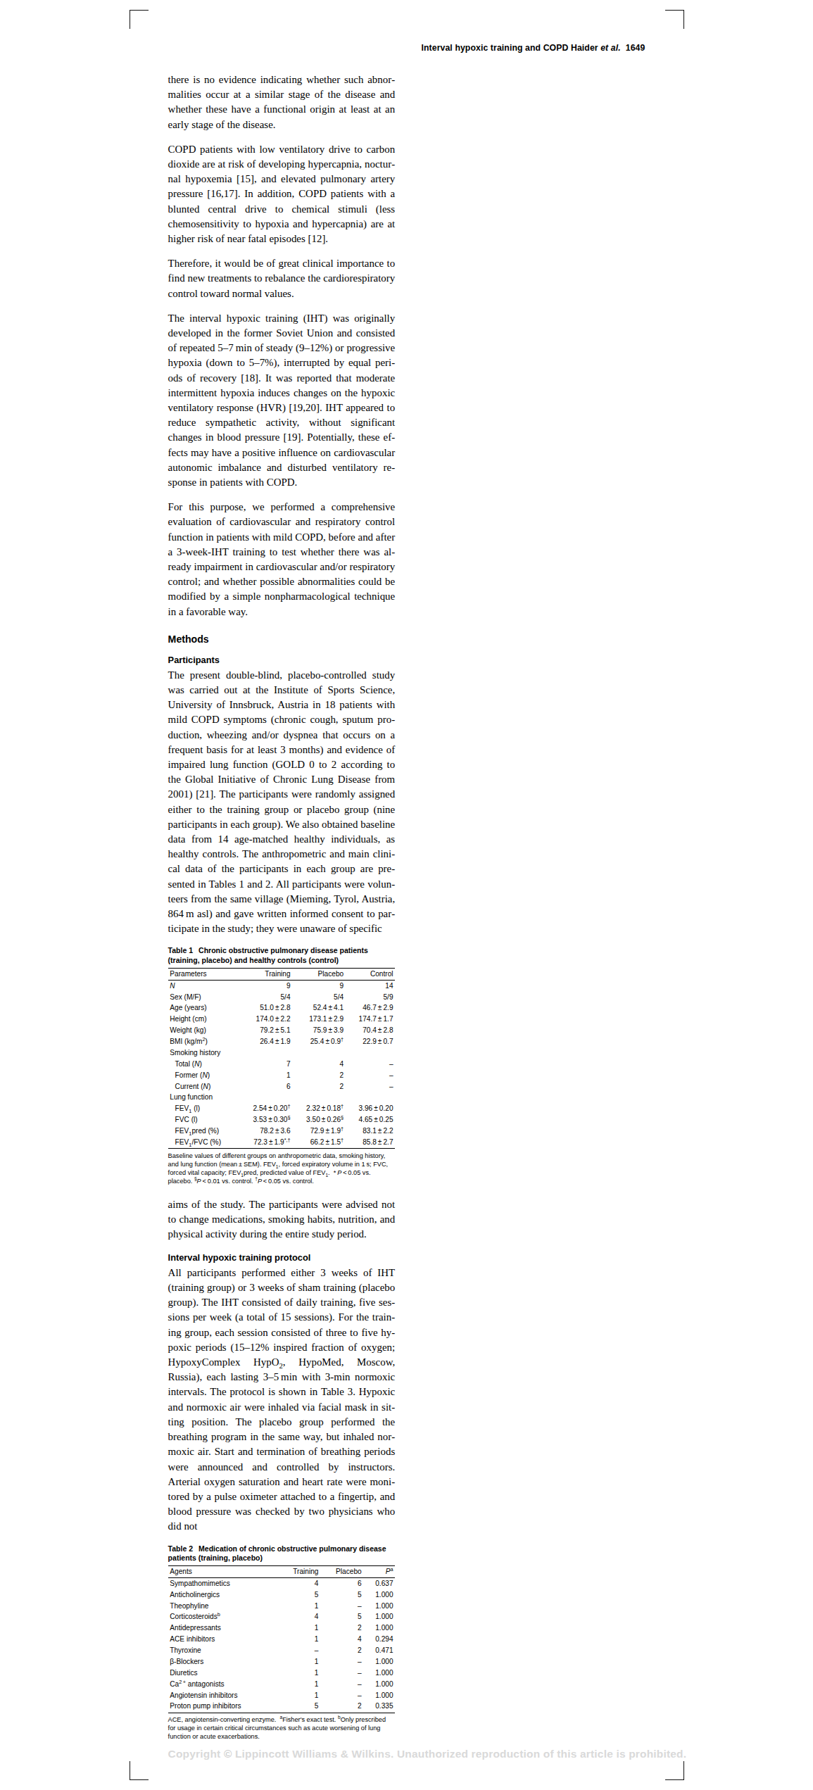Interval hypoxic training and COPD Haider et al. 1649
there is no evidence indicating whether such abnormalities occur at a similar stage of the disease and whether these have a functional origin at least at an early stage of the disease.
COPD patients with low ventilatory drive to carbon dioxide are at risk of developing hypercapnia, nocturnal hypoxemia [15], and elevated pulmonary artery pressure [16,17]. In addition, COPD patients with a blunted central drive to chemical stimuli (less chemosensitivity to hypoxia and hypercapnia) are at higher risk of near fatal episodes [12].
Therefore, it would be of great clinical importance to find new treatments to rebalance the cardiorespiratory control toward normal values.
The interval hypoxic training (IHT) was originally developed in the former Soviet Union and consisted of repeated 5–7 min of steady (9–12%) or progressive hypoxia (down to 5–7%), interrupted by equal periods of recovery [18]. It was reported that moderate intermittent hypoxia induces changes on the hypoxic ventilatory response (HVR) [19,20]. IHT appeared to reduce sympathetic activity, without significant changes in blood pressure [19]. Potentially, these effects may have a positive influence on cardiovascular autonomic imbalance and disturbed ventilatory response in patients with COPD.
For this purpose, we performed a comprehensive evaluation of cardiovascular and respiratory control function in patients with mild COPD, before and after a 3-week-IHT training to test whether there was already impairment in cardiovascular and/or respiratory control; and whether possible abnormalities could be modified by a simple nonpharmacological technique in a favorable way.
Methods
Participants
The present double-blind, placebo-controlled study was carried out at the Institute of Sports Science, University of Innsbruck, Austria in 18 patients with mild COPD symptoms (chronic cough, sputum production, wheezing and/or dyspnea that occurs on a frequent basis for at least 3 months) and evidence of impaired lung function (GOLD 0 to 2 according to the Global Initiative of Chronic Lung Disease from 2001) [21]. The participants were randomly assigned either to the training group or placebo group (nine participants in each group). We also obtained baseline data from 14 age-matched healthy individuals, as healthy controls. The anthropometric and main clinical data of the participants in each group are presented in Tables 1 and 2. All participants were volunteers from the same village (Mieming, Tyrol, Austria, 864 m asl) and gave written informed consent to participate in the study; they were unaware of specific
Table 1 Chronic obstructive pulmonary disease patients (training, placebo) and healthy controls (control)
| Parameters | Training | Placebo | Control |
| --- | --- | --- | --- |
| N | 9 | 9 | 14 |
| Sex (M/F) | 5/4 | 5/4 | 5/9 |
| Age (years) | 51.0 ± 2.8 | 52.4 ± 4.1 | 46.7 ± 2.9 |
| Height (cm) | 174.0 ± 2.2 | 173.1 ± 2.9 | 174.7 ± 1.7 |
| Weight (kg) | 79.2 ± 5.1 | 75.9 ± 3.9 | 70.4 ± 2.8 |
| BMI (kg/m 2 ) | 26.4 ± 1.9 | 25.4 ± 0.9 † | 22.9 ± 0.7 |
| Smoking history | | | |
| Total ( N ) | 7 | 4 | – |
| Former ( N ) | 1 | 2 | – |
| Current ( N ) | 6 | 2 | – |
| Lung function | | | |
| FEV 1 (l) | 2.54 ± 0.20 † | 2.32 ± 0.18 † | 3.96 ± 0.20 |
| FVC (l) | 3.53 ± 0.30 § | 3.50 ± 0.26 § | 4.65 ± 0.25 |
| FEV 1 pred (%) | 78.2 ± 3.6 | 72.9 ± 1.9 † | 83.1 ± 2.2 |
| FEV 1 /FVC (%) | 72.3 ± 1.9 *,† | 66.2 ± 1.5 † | 85.8 ± 2.7 |
Baseline values of different groups on anthropometric data, smoking history, and lung function (mean ± SEM). FEV1, forced expiratory volume in 1 s; FVC, forced vital capacity; FEV1pred, predicted value of FEV1. * P < 0.05 vs. placebo. §P < 0.01 vs. control. †P < 0.05 vs. control.
aims of the study. The participants were advised not to change medications, smoking habits, nutrition, and physical activity during the entire study period.
Interval hypoxic training protocol
All participants performed either 3 weeks of IHT (training group) or 3 weeks of sham training (placebo group). The IHT consisted of daily training, five sessions per week (a total of 15 sessions). For the training group, each session consisted of three to five hypoxic periods (15–12% inspired fraction of oxygen; HypoxyComplex HypO2, HypoMed, Moscow, Russia), each lasting 3–5 min with 3-min normoxic intervals. The protocol is shown in Table 3. Hypoxic and normoxic air were inhaled via facial mask in sitting position. The placebo group performed the breathing program in the same way, but inhaled normoxic air. Start and termination of breathing periods were announced and controlled by instructors. Arterial oxygen saturation and heart rate were monitored by a pulse oximeter attached to a fingertip, and blood pressure was checked by two physicians who did not
Table 2 Medication of chronic obstructive pulmonary disease patients (training, placebo)
| Agents | Training | Placebo | P a |
| --- | --- | --- | --- |
| Sympathomimetics | 4 | 6 | 0.637 |
| Anticholinergics | 5 | 5 | 1.000 |
| Theophyline | 1 | – | 1.000 |
| Corticosteroids b | 4 | 5 | 1.000 |
| Antidepressants | 1 | 2 | 1.000 |
| ACE inhibitors | 1 | 4 | 0.294 |
| Thyroxine | – | 2 | 0.471 |
| β-Blockers | 1 | – | 1.000 |
| Diuretics | 1 | – | 1.000 |
| Ca 2 + antagonists | 1 | – | 1.000 |
| Angiotensin inhibitors | 1 | – | 1.000 |
| Proton pump inhibitors | 5 | 2 | 0.335 |
ACE, angiotensin-converting enzyme. aFisher's exact test. bOnly prescribed for usage in certain critical circumstances such as acute worsening of lung function or acute exacerbations.
Copyright © Lippincott Williams & Wilkins. Unauthorized reproduction of this article is prohibited.